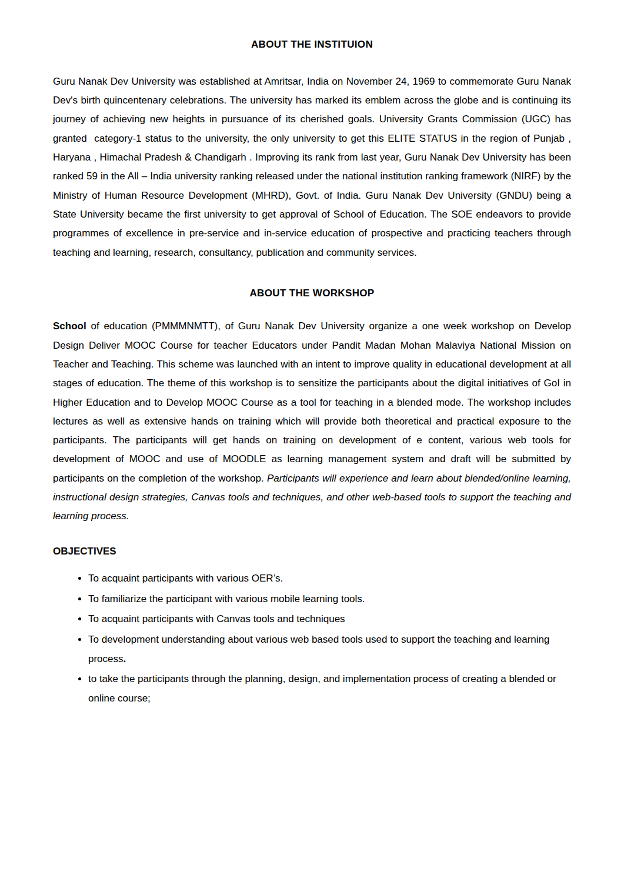ABOUT THE INSTITUION
Guru Nanak Dev University was established at Amritsar, India on November 24, 1969 to commemorate Guru Nanak Dev's birth quincentenary celebrations. The university has marked its emblem across the globe and is continuing its journey of achieving new heights in pursuance of its cherished goals. University Grants Commission (UGC) has granted category-1 status to the university, the only university to get this ELITE STATUS in the region of Punjab , Haryana , Himachal Pradesh & Chandigarh . Improving its rank from last year, Guru Nanak Dev University has been ranked 59 in the All – India university ranking released under the national institution ranking framework (NIRF) by the Ministry of Human Resource Development (MHRD), Govt. of India. Guru Nanak Dev University (GNDU) being a State University became the first university to get approval of School of Education. The SOE endeavors to provide programmes of excellence in pre-service and in-service education of prospective and practicing teachers through teaching and learning, research, consultancy, publication and community services.
ABOUT THE WORKSHOP
School of education (PMMMNMTT), of Guru Nanak Dev University organize a one week workshop on Develop Design Deliver MOOC Course for teacher Educators under Pandit Madan Mohan Malaviya National Mission on Teacher and Teaching. This scheme was launched with an intent to improve quality in educational development at all stages of education. The theme of this workshop is to sensitize the participants about the digital initiatives of GoI in Higher Education and to Develop MOOC Course as a tool for teaching in a blended mode. The workshop includes lectures as well as extensive hands on training which will provide both theoretical and practical exposure to the participants. The participants will get hands on training on development of e content, various web tools for development of MOOC and use of MOODLE as learning management system and draft will be submitted by participants on the completion of the workshop. Participants will experience and learn about blended/online learning, instructional design strategies, Canvas tools and techniques, and other web-based tools to support the teaching and learning process.
OBJECTIVES
To acquaint participants with various OER’s.
To familiarize the participant with various mobile learning tools.
To acquaint participants with Canvas tools and techniques
To development understanding about various web based tools used to support the teaching and learning process.
to take the participants through the planning, design, and implementation process of creating a blended or online course;